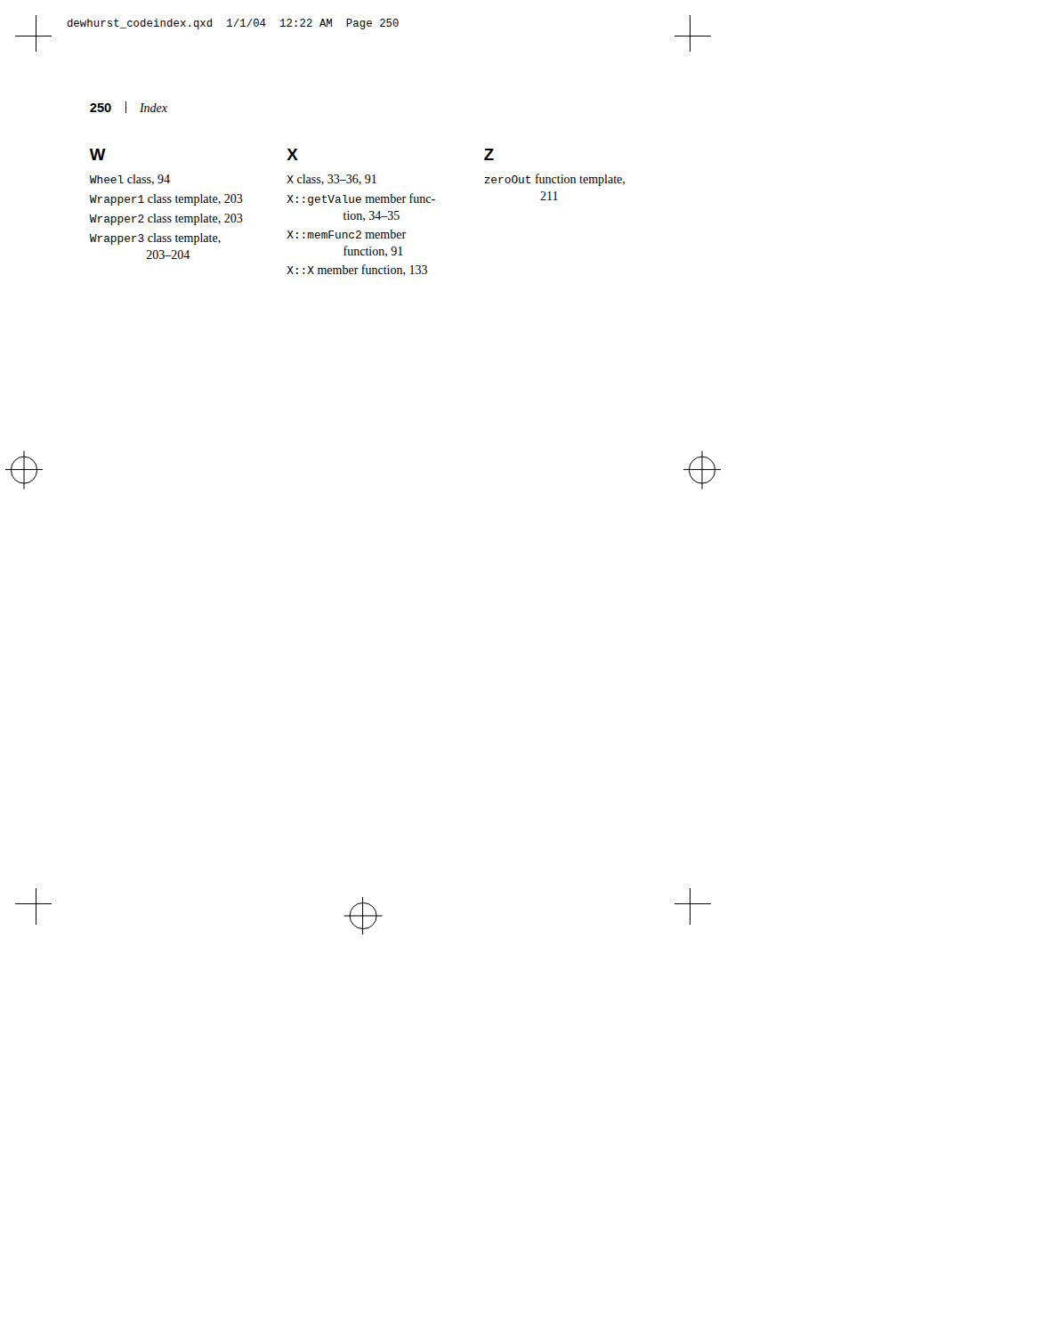dewhurst_codeindex.qxd 1/1/04 12:22 AM Page 250
250 Index
W
Wheel class, 94
Wrapper1 class template, 203
Wrapper2 class template, 203
Wrapper3 class template, 203–204
X
X class, 33–36, 91
X::getValue member func- tion, 34–35
X::memFunc2 member function, 91
X::X member function, 133
Z
zeroOut function template, 211